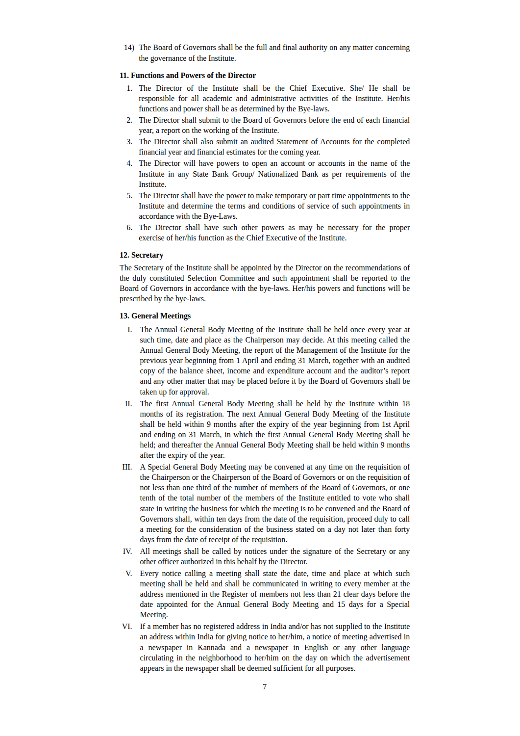14) The Board of Governors shall be the full and final authority on any matter concerning the governance of the Institute.
11. Functions and Powers of the Director
1. The Director of the Institute shall be the Chief Executive. She/ He shall be responsible for all academic and administrative activities of the Institute. Her/his functions and power shall be as determined by the Bye-laws.
2. The Director shall submit to the Board of Governors before the end of each financial year, a report on the working of the Institute.
3. The Director shall also submit an audited Statement of Accounts for the completed financial year and financial estimates for the coming year.
4. The Director will have powers to open an account or accounts in the name of the Institute in any State Bank Group/ Nationalized Bank as per requirements of the Institute.
5. The Director shall have the power to make temporary or part time appointments to the Institute and determine the terms and conditions of service of such appointments in accordance with the Bye-Laws.
6. The Director shall have such other powers as may be necessary for the proper exercise of her/his function as the Chief Executive of the Institute.
12. Secretary
The Secretary of the Institute shall be appointed by the Director on the recommendations of the duly constituted Selection Committee and such appointment shall be reported to the Board of Governors in accordance with the bye-laws. Her/his powers and functions will be prescribed by the bye-laws.
13. General Meetings
I. The Annual General Body Meeting of the Institute shall be held once every year at such time, date and place as the Chairperson may decide. At this meeting called the Annual General Body Meeting, the report of the Management of the Institute for the previous year beginning from 1 April and ending 31 March, together with an audited copy of the balance sheet, income and expenditure account and the auditor’s report and any other matter that may be placed before it by the Board of Governors shall be taken up for approval.
II. The first Annual General Body Meeting shall be held by the Institute within 18 months of its registration. The next Annual General Body Meeting of the Institute shall be held within 9 months after the expiry of the year beginning from 1st April and ending on 31 March, in which the first Annual General Body Meeting shall be held; and thereafter the Annual General Body Meeting shall be held within 9 months after the expiry of the year.
III. A Special General Body Meeting may be convened at any time on the requisition of the Chairperson or the Chairperson of the Board of Governors or on the requisition of not less than one third of the number of members of the Board of Governors, or one tenth of the total number of the members of the Institute entitled to vote who shall state in writing the business for which the meeting is to be convened and the Board of Governors shall, within ten days from the date of the requisition, proceed duly to call a meeting for the consideration of the business stated on a day not later than forty days from the date of receipt of the requisition.
IV. All meetings shall be called by notices under the signature of the Secretary or any other officer authorized in this behalf by the Director.
V. Every notice calling a meeting shall state the date, time and place at which such meeting shall be held and shall be communicated in writing to every member at the address mentioned in the Register of members not less than 21 clear days before the date appointed for the Annual General Body Meeting and 15 days for a Special Meeting.
VI. If a member has no registered address in India and/or has not supplied to the Institute an address within India for giving notice to her/him, a notice of meeting advertised in a newspaper in Kannada and a newspaper in English or any other language circulating in the neighborhood to her/him on the day on which the advertisement appears in the newspaper shall be deemed sufficient for all purposes.
7